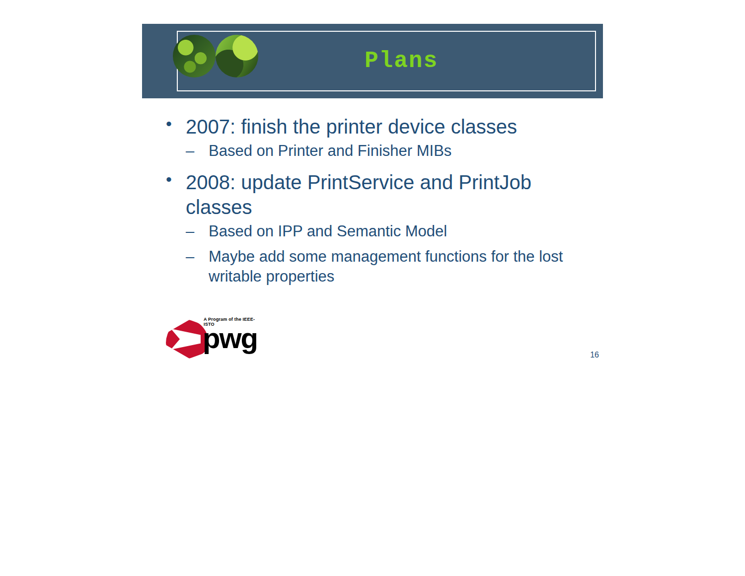Plans
2007: finish the printer device classes
Based on Printer and Finisher MIBs
2008: update PrintService and PrintJob classes
Based on IPP and Semantic Model
Maybe add some management functions for the lost writable properties
A Program of the IEEE-ISTO
pwg
16